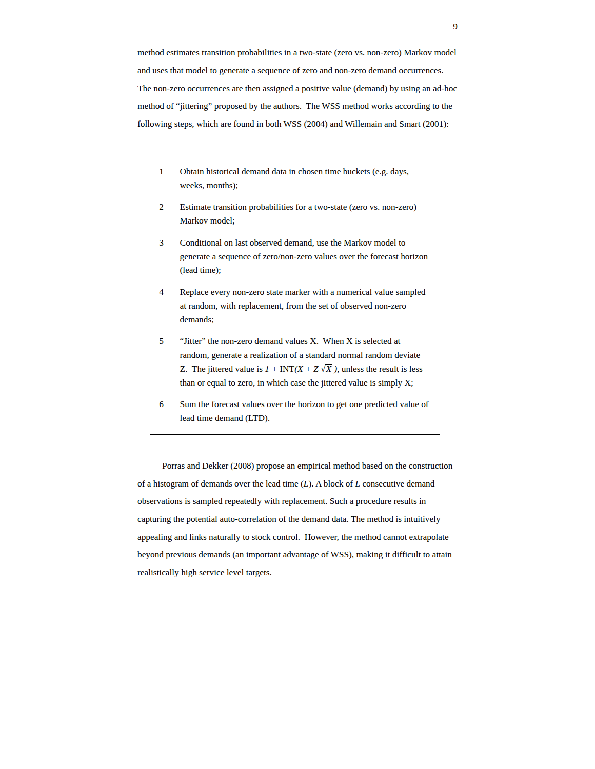9
method estimates transition probabilities in a two-state (zero vs. non-zero) Markov model and uses that model to generate a sequence of zero and non-zero demand occurrences. The non-zero occurrences are then assigned a positive value (demand) by using an ad-hoc method of “jittering” proposed by the authors. The WSS method works according to the following steps, which are found in both WSS (2004) and Willemain and Smart (2001):
1 Obtain historical demand data in chosen time buckets (e.g. days, weeks, months);
2 Estimate transition probabilities for a two-state (zero vs. non-zero) Markov model;
3 Conditional on last observed demand, use the Markov model to generate a sequence of zero/non-zero values over the forecast horizon (lead time);
4 Replace every non-zero state marker with a numerical value sampled at random, with replacement, from the set of observed non-zero demands;
5“Jitter” the non-zero demand values X. When X is selected at random, generate a realization of a standard normal random deviate Z. The jittered value is 1 + INT(X + Z √X ), unless the result is less than or equal to zero, in which case the jittered value is simply X;
6 Sum the forecast values over the horizon to get one predicted value of lead time demand (LTD).
Porras and Dekker (2008) propose an empirical method based on the construction of a histogram of demands over the lead time (L). A block of L consecutive demand observations is sampled repeatedly with replacement. Such a procedure results in capturing the potential auto-correlation of the demand data. The method is intuitively appealing and links naturally to stock control. However, the method cannot extrapolate beyond previous demands (an important advantage of WSS), making it difficult to attain realistically high service level targets.